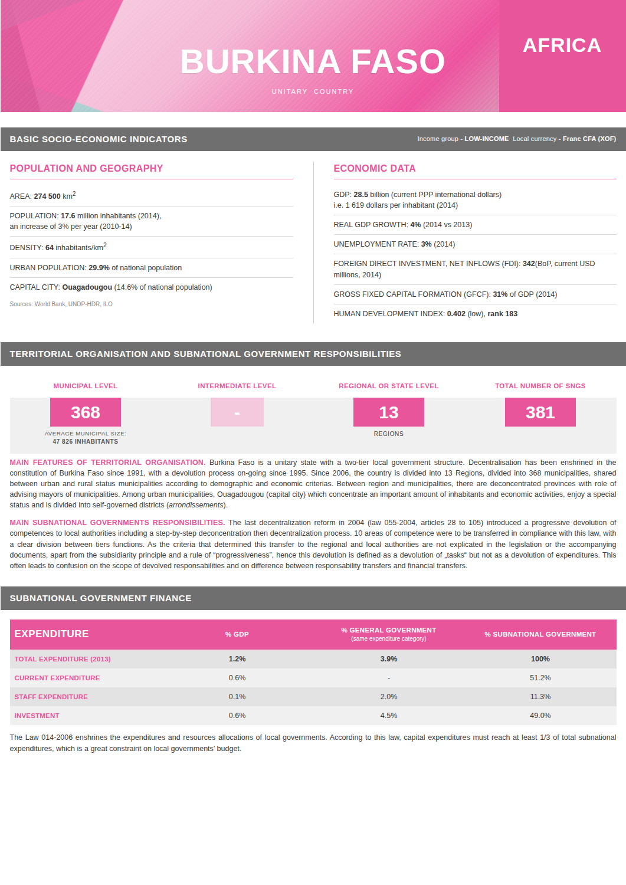Burkina Faso
Unitary Country
Africa
Basic socio-economic indicators
Income group - LOW-INCOME Local currency - Franc CFA (XOF)
Population and geography
AREA: 274 500 km2
POPULATION: 17.6 million inhabitants (2014),
an increase of 3% per year (2010-14)
DENSITY: 64 inhabitants/km2
URBAN POPULATION: 29.9% of national population
CAPITAL CITY: Ouagadougou (14.6% of national population)
Sources: World Bank, UNDP-HDR, ILO
Economic data
GDP: 28.5 billion (current PPP international dollars)
i.e. 1 619 dollars per inhabitant (2014)
REAL GDP GROWTH: 4% (2014 vs 2013)
UNEMPLOYMENT RATE: 3% (2014)
FOREIGN DIRECT INVESTMENT, NET INFLOWS (FDI): 342(BoP, current USD millions, 2014)
GROSS FIXED CAPITAL FORMATION (GFCF): 31% of GDP (2014)
HUMAN DEVELOPMENT INDEX: 0.402 (low), rank 183
Territorial organisation and subnational government responsibilities
| Municipal level | Intermediate level | Regional or state level | Total number of SNGs |
| --- | --- | --- | --- |
| 368 Average municipal size: 47 826 inhabitants | - | 13 Regions | 381 |
Main features of territorial organisation. Burkina Faso is a unitary state with a two-tier local government structure. Decentralisation has been enshrined in the constitution of Burkina Faso since 1991, with a devolution process on-going since 1995. Since 2006, the country is divided into 13 Regions, divided into 368 municipalities, shared between urban and rural status municipalities according to demographic and economic criterias. Between region and municipalities, there are deconcentrated provinces with role of advising mayors of municipalities. Among urban municipalities, Ouagadougou (capital city) which concentrate an important amount of inhabitants and economic activities, enjoy a special status and is divided into self-governed districts (arrondissements).
Main subnational governments responsibilities. The last decentralization reform in 2004 (law 055-2004, articles 28 to 105) introduced a progressive devolution of competences to local authorities including a step-by-step deconcentration then decentralization process. 10 areas of competence were to be transferred in compliance with this law, with a clear division between tiers functions. As the criteria that determined this transfer to the regional and local authorities are not explicated in the legislation or the accompanying documents, apart from the subsidiarity principle and a rule of “progressiveness”, hence this devolution is defined as a devolution of „tasks“ but not as a devolution of expenditures. This often leads to confusion on the scope of devolved responsabilities and on difference between responsability transfers and financial transfers.
Subnational government finance
| Expenditure | % GDP | % General government (same expenditure category) | % Subnational government |
| --- | --- | --- | --- |
| Total expenditure (2013) | 1.2% | 3.9% | 100% |
| Current expenditure | 0.6% | - | 51.2% |
| Staff expenditure | 0.1% | 2.0% | 11.3% |
| Investment | 0.6% | 4.5% | 49.0% |
The Law 014-2006 enshrines the expenditures and resources allocations of local governments. According to this law, capital expenditures must reach at least 1/3 of total subnational expenditures, which is a great constraint on local governments’ budget.